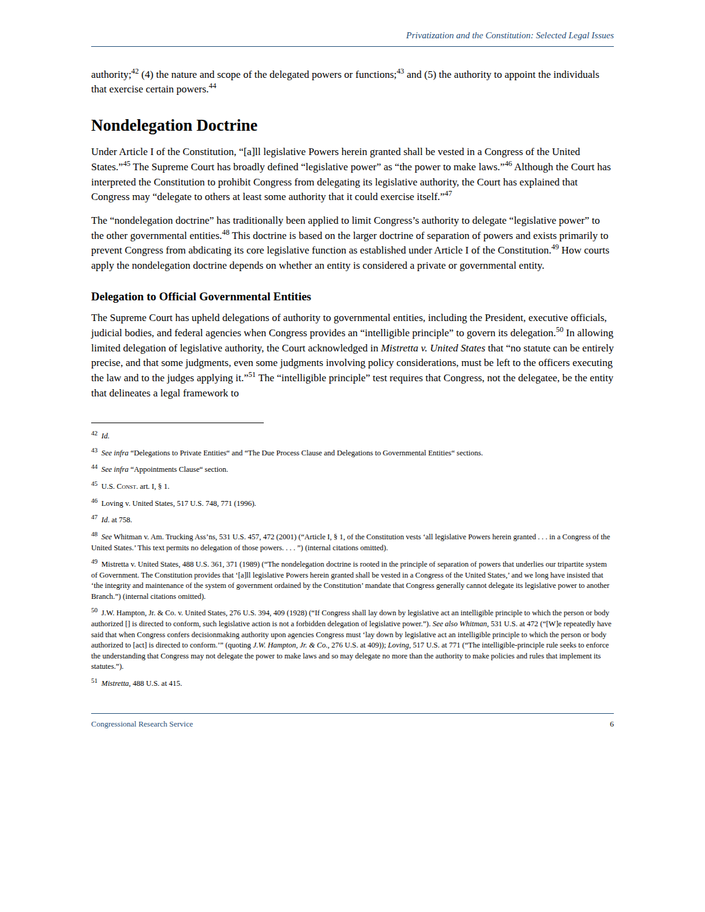Privatization and the Constitution: Selected Legal Issues
authority;42 (4) the nature and scope of the delegated powers or functions;43 and (5) the authority to appoint the individuals that exercise certain powers.44
Nondelegation Doctrine
Under Article I of the Constitution, “[a]ll legislative Powers herein granted shall be vested in a Congress of the United States.”45 The Supreme Court has broadly defined “legislative power” as “the power to make laws.”46 Although the Court has interpreted the Constitution to prohibit Congress from delegating its legislative authority, the Court has explained that Congress may “delegate to others at least some authority that it could exercise itself.”47
The “nondelegation doctrine” has traditionally been applied to limit Congress’s authority to delegate “legislative power” to the other governmental entities.48 This doctrine is based on the larger doctrine of separation of powers and exists primarily to prevent Congress from abdicating its core legislative function as established under Article I of the Constitution.49 How courts apply the nondelegation doctrine depends on whether an entity is considered a private or governmental entity.
Delegation to Official Governmental Entities
The Supreme Court has upheld delegations of authority to governmental entities, including the President, executive officials, judicial bodies, and federal agencies when Congress provides an “intelligible principle” to govern its delegation.50 In allowing limited delegation of legislative authority, the Court acknowledged in Mistretta v. United States that “no statute can be entirely precise, and that some judgments, even some judgments involving policy considerations, must be left to the officers executing the law and to the judges applying it.”51 The “intelligible principle” test requires that Congress, not the delegatee, be the entity that delineates a legal framework to
42 Id.
43 See infra “Delegations to Private Entities“ and “The Due Process Clause and Delegations to Governmental Entities“ sections.
44 See infra “Appointments Clause“ section.
45 U.S. Const. art. I, § 1.
46 Loving v. United States, 517 U.S. 748, 771 (1996).
47 Id. at 758.
48 See Whitman v. Am. Trucking Ass’ns, 531 U.S. 457, 472 (2001) (“Article I, § 1, of the Constitution vests ‘all legislative Powers herein granted . . . in a Congress of the United States.’ This text permits no delegation of those powers. . . . ”) (internal citations omitted).
49 Mistretta v. United States, 488 U.S. 361, 371 (1989) (“The nondelegation doctrine is rooted in the principle of separation of powers that underlies our tripartite system of Government. The Constitution provides that ‘[a]ll legislative Powers herein granted shall be vested in a Congress of the United States,’ and we long have insisted that ‘the integrity and maintenance of the system of government ordained by the Constitution’ mandate that Congress generally cannot delegate its legislative power to another Branch.”) (internal citations omitted).
50 J.W. Hampton, Jr. & Co. v. United States, 276 U.S. 394, 409 (1928) (“If Congress shall lay down by legislative act an intelligible principle to which the person or body authorized [] is directed to conform, such legislative action is not a forbidden delegation of legislative power.”). See also Whitman, 531 U.S. at 472 (“[W]e repeatedly have said that when Congress confers decisionmaking authority upon agencies Congress must ‘lay down by legislative act an intelligible principle to which the person or body authorized to [act] is directed to conform.’” (quoting J.W. Hampton, Jr. & Co., 276 U.S. at 409)); Loving, 517 U.S. at 771 (“The intelligible-principle rule seeks to enforce the understanding that Congress may not delegate the power to make laws and so may delegate no more than the authority to make policies and rules that implement its statutes.”).
51 Mistretta, 488 U.S. at 415.
Congressional Research Service 6